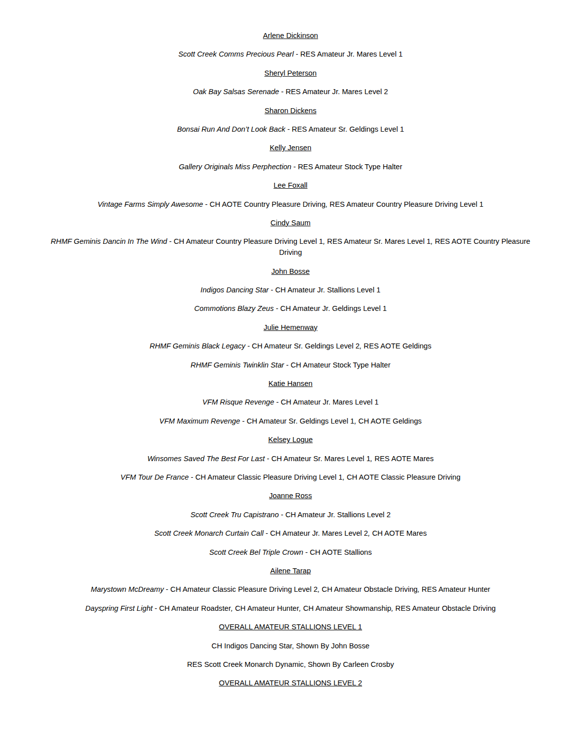Arlene Dickinson
Scott Creek Comms Precious Pearl - RES Amateur Jr. Mares Level 1
Sheryl Peterson
Oak Bay Salsas Serenade - RES Amateur Jr. Mares Level 2
Sharon Dickens
Bonsai Run And Don’t Look Back - RES Amateur Sr. Geldings Level 1
Kelly Jensen
Gallery Originals Miss Perphection - RES Amateur Stock Type Halter
Lee Foxall
Vintage Farms Simply Awesome - CH AOTE Country Pleasure Driving, RES Amateur Country Pleasure Driving Level 1
Cindy Saum
RHMF Geminis Dancin In The Wind - CH Amateur Country Pleasure Driving Level 1, RES Amateur Sr. Mares Level 1, RES AOTE Country Pleasure Driving
John Bosse
Indigos Dancing Star - CH Amateur Jr. Stallions Level 1
Commotions Blazy Zeus - CH Amateur Jr. Geldings Level 1
Julie Hemenway
RHMF Geminis Black Legacy - CH Amateur Sr. Geldings Level 2, RES AOTE Geldings
RHMF Geminis Twinklin Star - CH Amateur Stock Type Halter
Katie Hansen
VFM Risque Revenge - CH Amateur Jr. Mares Level 1
VFM Maximum Revenge - CH Amateur Sr. Geldings Level 1, CH AOTE Geldings
Kelsey Logue
Winsomes Saved The Best For Last - CH Amateur Sr. Mares Level 1, RES AOTE Mares
VFM Tour De France - CH Amateur Classic Pleasure Driving Level 1, CH AOTE Classic Pleasure Driving
Joanne Ross
Scott Creek Tru Capistrano - CH Amateur Jr. Stallions Level 2
Scott Creek Monarch Curtain Call - CH Amateur Jr. Mares Level 2, CH AOTE Mares
Scott Creek Bel Triple Crown - CH AOTE Stallions
Ailene Tarap
Marystown McDreamy - CH Amateur Classic Pleasure Driving Level 2, CH Amateur Obstacle Driving, RES Amateur Hunter
Dayspring First Light - CH Amateur Roadster, CH Amateur Hunter, CH Amateur Showmanship, RES Amateur Obstacle Driving
OVERALL AMATEUR STALLIONS LEVEL 1
CH Indigos Dancing Star, Shown By John Bosse
RES Scott Creek Monarch Dynamic, Shown By Carleen Crosby
OVERALL AMATEUR STALLIONS LEVEL 2